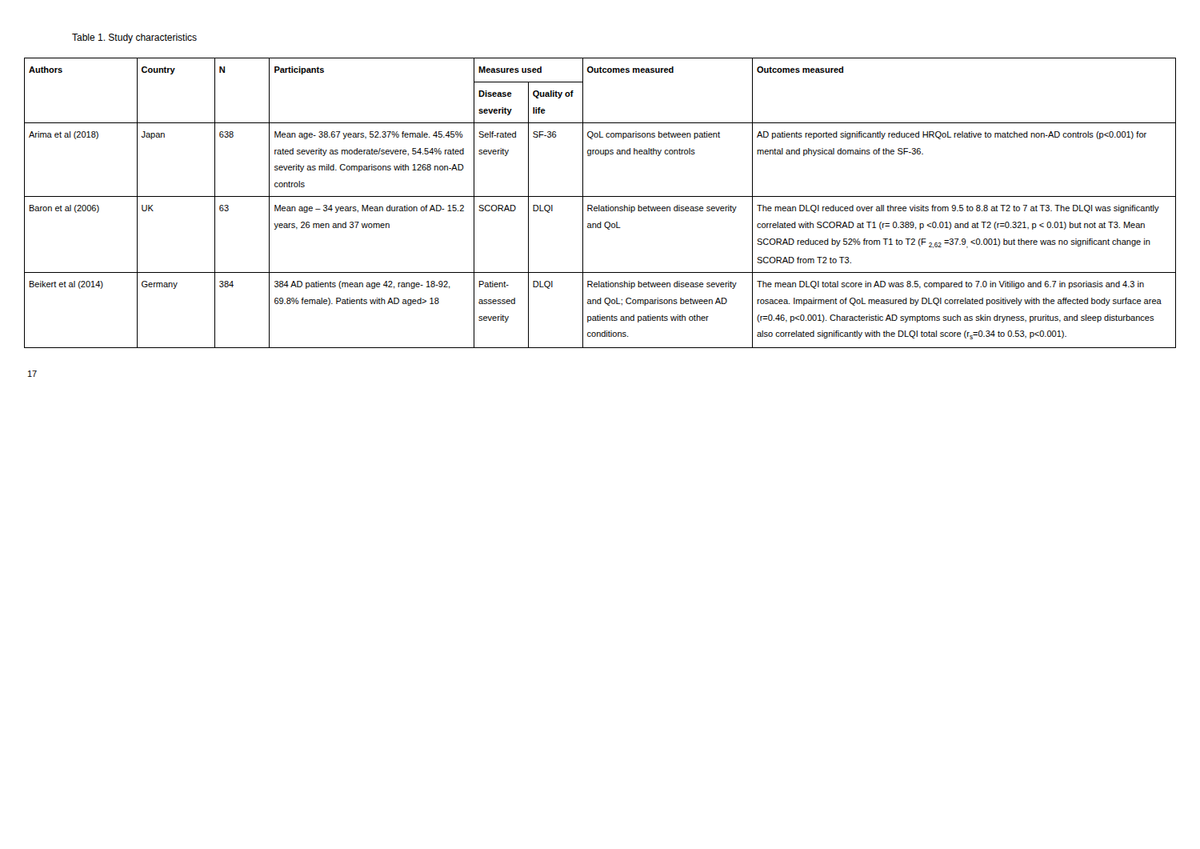Table 1. Study characteristics
| Authors | Country | N | Participants | Measures used | Outcomes measured | Outcomes measured |
| --- | --- | --- | --- | --- | --- | --- |
| Disease severity | Quality of life |
| Arima et al (2018) | Japan | 638 | Mean age- 38.67 years, 52.37% female. 45.45% rated severity as moderate/severe, 54.54% rated severity as mild. Comparisons with 1268 non-AD controls | Self-rated severity | SF-36 | QoL comparisons between patient groups and healthy controls | AD patients reported significantly reduced HRQoL relative to matched non-AD controls (p<0.001) for mental and physical domains of the SF-36. |
| Baron et al (2006) | UK | 63 | Mean age – 34 years, Mean duration of AD- 15.2 years, 26 men and 37 women | SCORAD | DLQI | Relationship between disease severity and QoL | The mean DLQI reduced over all three visits from 9.5 to 8.8 at T2 to 7 at T3. The DLQI was significantly correlated with SCORAD at T1 (r= 0.389, p <0.01) and at T2 (r=0.321, p < 0.01) but not at T3. Mean SCORAD reduced by 52% from T1 to T2 (F 2,62 =37.9 , <0.001) but there was no significant change in SCORAD from T2 to T3. |
| Beikert et al (2014) | Germany | 384 | 384 AD patients (mean age 42, range- 18-92, 69.8% female). Patients with AD aged> 18 | Patient-assessed severity | DLQI | Relationship between disease severity and QoL; Comparisons between AD patients and patients with other conditions. | The mean DLQI total score in AD was 8.5, compared to 7.0 in Vitiligo and 6.7 in psoriasis and 4.3 in rosacea. Impairment of QoL measured by DLQI correlated positively with the affected body surface area (r=0.46, p<0.001). Characteristic AD symptoms such as skin dryness, pruritus, and sleep disturbances also correlated significantly with the DLQI total score (r s =0.34 to 0.53, p<0.001). |
17